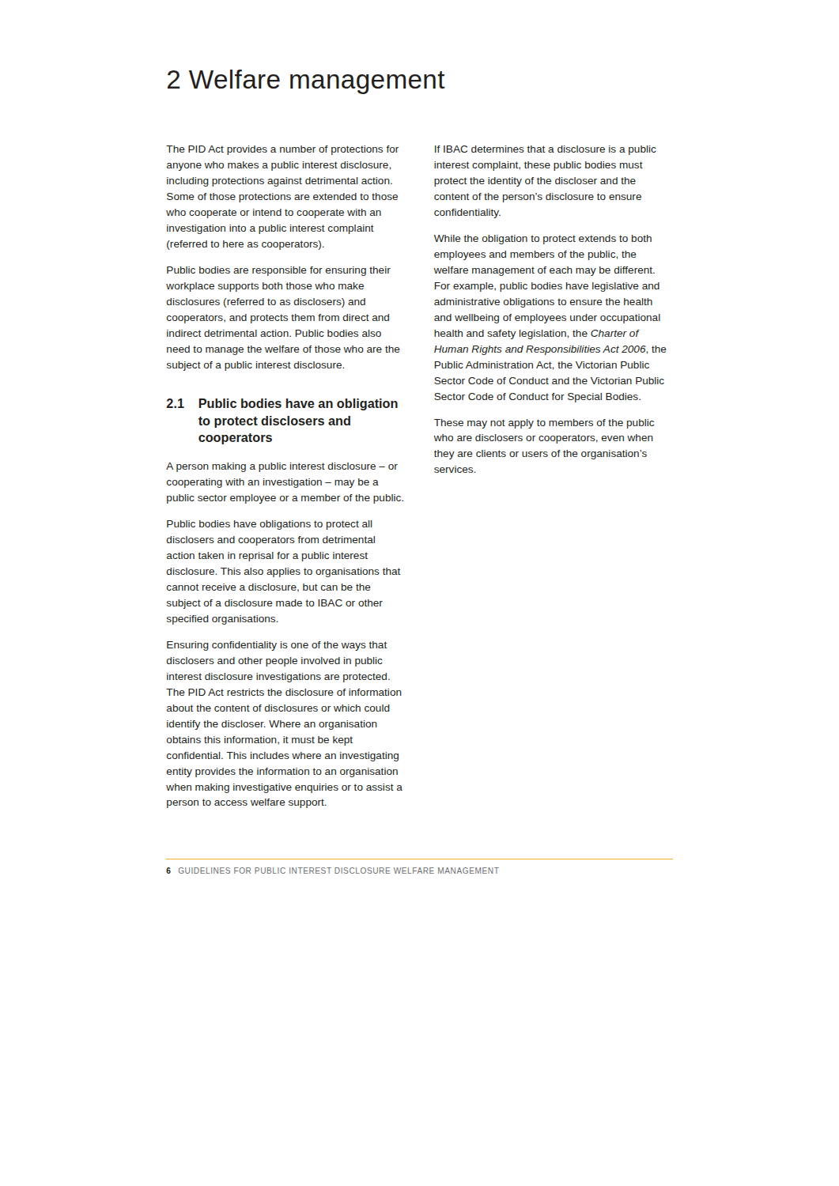2 Welfare management
The PID Act provides a number of protections for anyone who makes a public interest disclosure, including protections against detrimental action. Some of those protections are extended to those who cooperate or intend to cooperate with an investigation into a public interest complaint (referred to here as cooperators).
Public bodies are responsible for ensuring their workplace supports both those who make disclosures (referred to as disclosers) and cooperators, and protects them from direct and indirect detrimental action. Public bodies also need to manage the welfare of those who are the subject of a public interest disclosure.
2.1 Public bodies have an obligation to protect disclosers and cooperators
A person making a public interest disclosure – or cooperating with an investigation – may be a public sector employee or a member of the public.
Public bodies have obligations to protect all disclosers and cooperators from detrimental action taken in reprisal for a public interest disclosure. This also applies to organisations that cannot receive a disclosure, but can be the subject of a disclosure made to IBAC or other specified organisations.
Ensuring confidentiality is one of the ways that disclosers and other people involved in public interest disclosure investigations are protected. The PID Act restricts the disclosure of information about the content of disclosures or which could identify the discloser. Where an organisation obtains this information, it must be kept confidential. This includes where an investigating entity provides the information to an organisation when making investigative enquiries or to assist a person to access welfare support.
If IBAC determines that a disclosure is a public interest complaint, these public bodies must protect the identity of the discloser and the content of the person’s disclosure to ensure confidentiality.
While the obligation to protect extends to both employees and members of the public, the welfare management of each may be different. For example, public bodies have legislative and administrative obligations to ensure the health and wellbeing of employees under occupational health and safety legislation, the Charter of Human Rights and Responsibilities Act 2006, the Public Administration Act, the Victorian Public Sector Code of Conduct and the Victorian Public Sector Code of Conduct for Special Bodies.
These may not apply to members of the public who are disclosers or cooperators, even when they are clients or users of the organisation’s services.
6 Guidelines for public interest disclosure welfare management